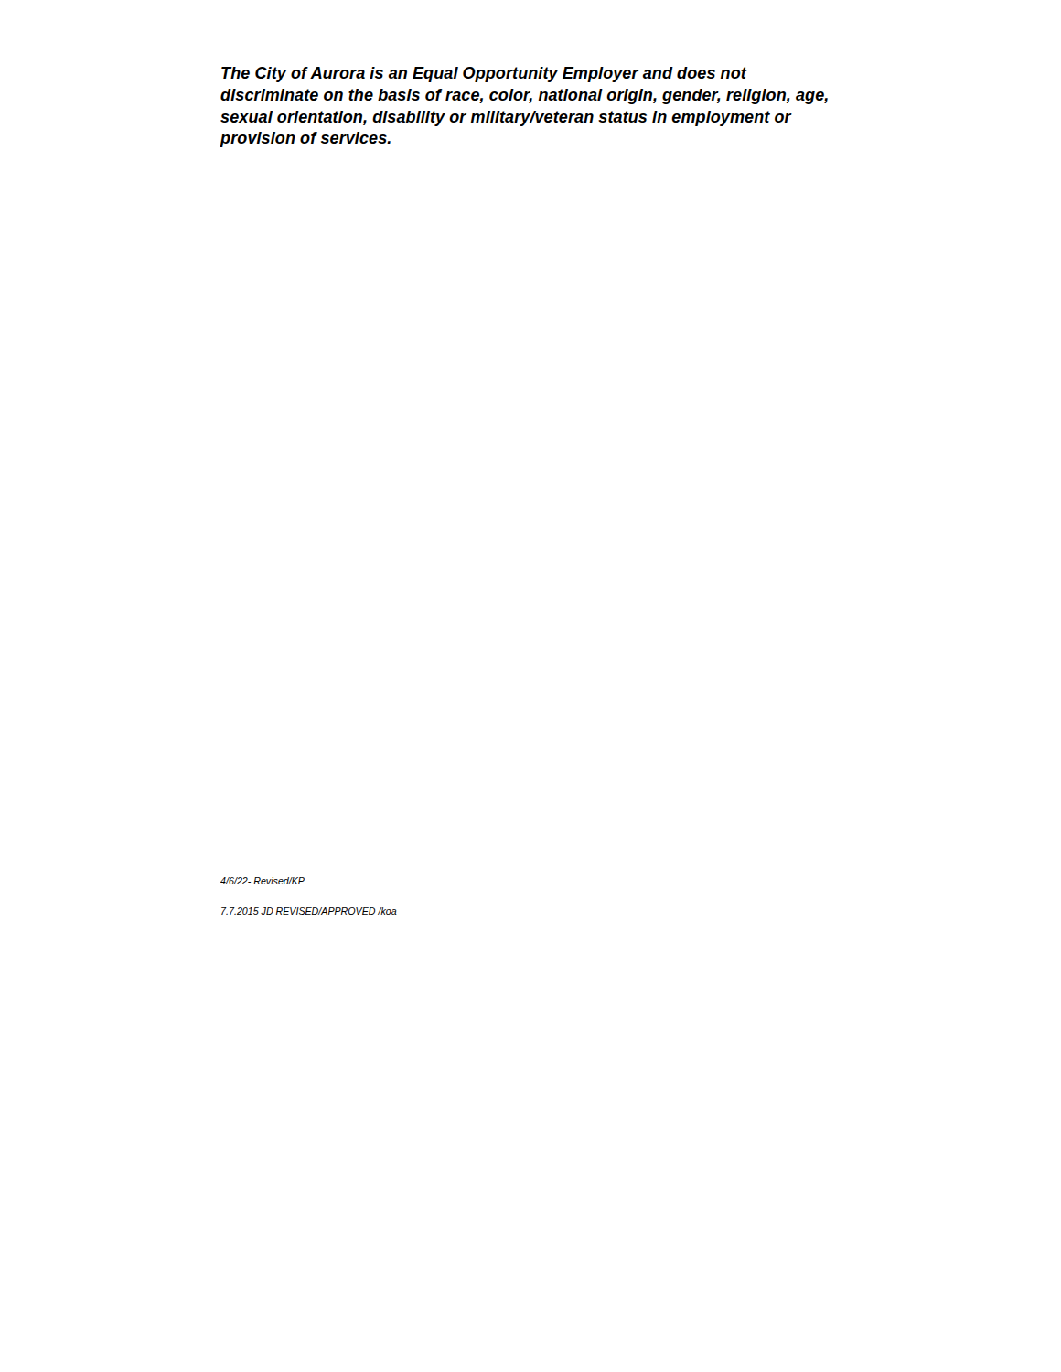The City of Aurora is an Equal Opportunity Employer and does not discriminate on the basis of race, color, national origin, gender, religion, age, sexual orientation, disability or military/veteran status in employment or provision of services.
4/6/22- Revised/KP
7.7.2015 JD REVISED/APPROVED /koa